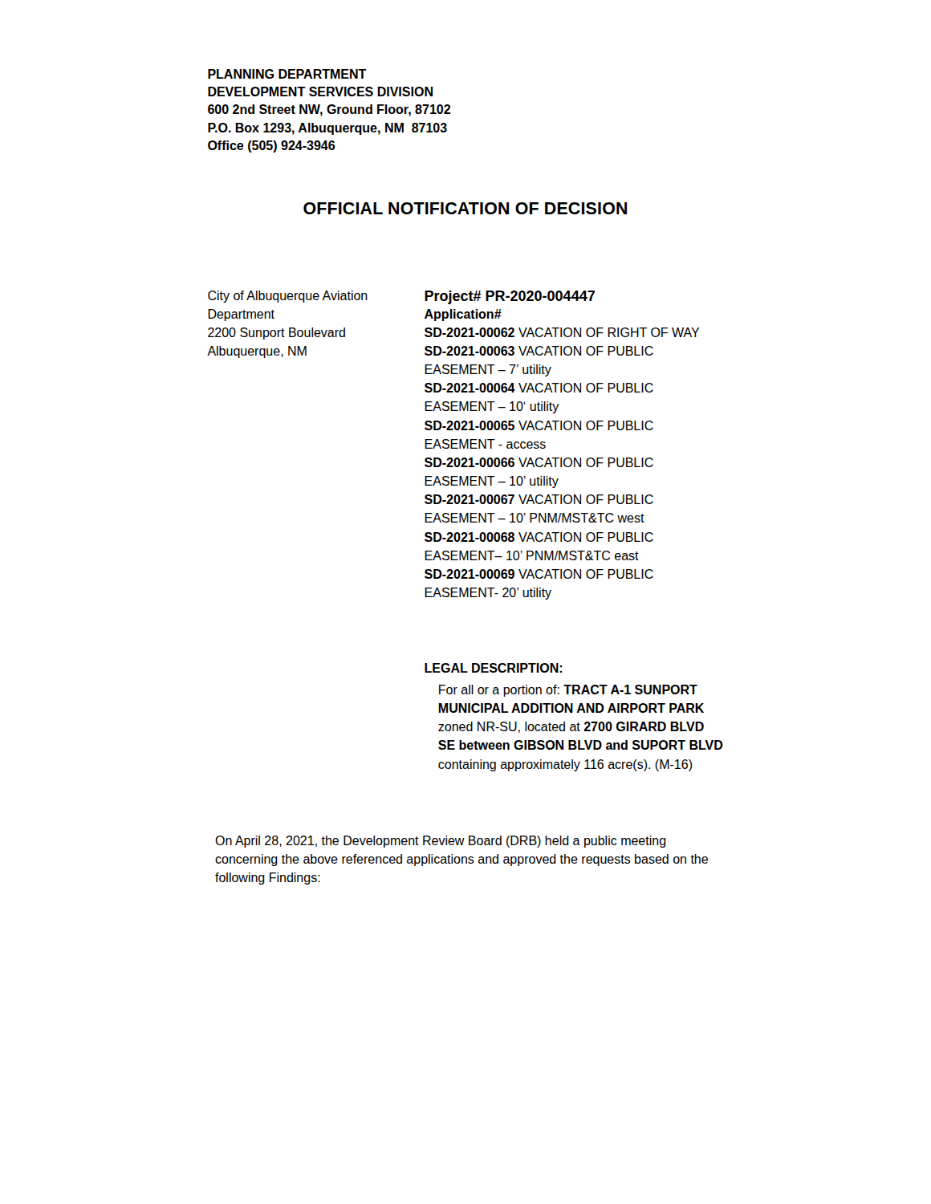PLANNING DEPARTMENT
DEVELOPMENT SERVICES DIVISION
600 2nd Street NW, Ground Floor, 87102
P.O. Box 1293, Albuquerque, NM 87103
Office (505) 924-3946
OFFICIAL NOTIFICATION OF DECISION
| City of Albuquerque Aviation Department 2200 Sunport Boulevard Albuquerque, NM | Project# PR-2020-004447 Application# SD-2021-00062 VACATION OF RIGHT OF WAY SD-2021-00063 VACATION OF PUBLIC EASEMENT – 7’ utility SD-2021-00064 VACATION OF PUBLIC EASEMENT – 10‘ utility SD-2021-00065 VACATION OF PUBLIC EASEMENT - access SD-2021-00066 VACATION OF PUBLIC EASEMENT – 10’ utility SD-2021-00067 VACATION OF PUBLIC EASEMENT – 10’ PNM/MST&TC west SD-2021-00068 VACATION OF PUBLIC EASEMENT– 10’ PNM/MST&TC east SD-2021-00069 VACATION OF PUBLIC EASEMENT- 20’ utility LEGAL DESCRIPTION: For all or a portion of: TRACT A-1 SUNPORT MUNICIPAL ADDITION AND AIRPORT PARK zoned NR-SU, located at 2700 GIRARD BLVD SE between GIBSON BLVD and SUPORT BLVD containing approximately 116 acre(s). (M-16) |
On April 28, 2021, the Development Review Board (DRB) held a public meeting concerning the above referenced applications and approved the requests based on the following Findings: